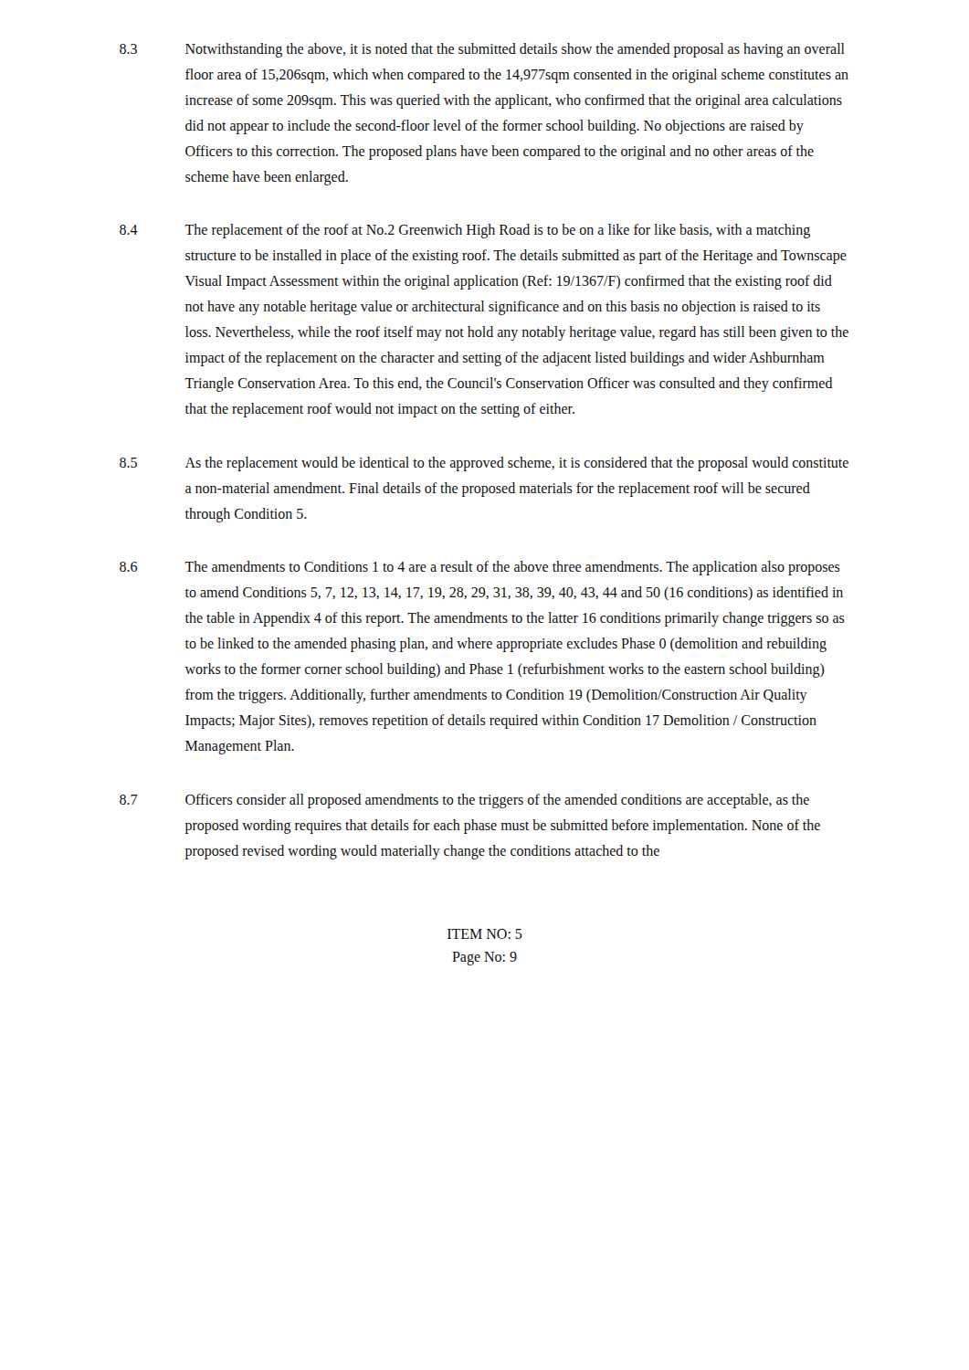8.3
Notwithstanding the above, it is noted that the submitted details show the amended proposal as having an overall floor area of 15,206sqm, which when compared to the 14,977sqm consented in the original scheme constitutes an increase of some 209sqm. This was queried with the applicant, who confirmed that the original area calculations did not appear to include the second-floor level of the former school building. No objections are raised by Officers to this correction. The proposed plans have been compared to the original and no other areas of the scheme have been enlarged.
8.4
The replacement of the roof at No.2 Greenwich High Road is to be on a like for like basis, with a matching structure to be installed in place of the existing roof. The details submitted as part of the Heritage and Townscape Visual Impact Assessment within the original application (Ref: 19/1367/F) confirmed that the existing roof did not have any notable heritage value or architectural significance and on this basis no objection is raised to its loss. Nevertheless, while the roof itself may not hold any notably heritage value, regard has still been given to the impact of the replacement on the character and setting of the adjacent listed buildings and wider Ashburnham Triangle Conservation Area. To this end, the Council's Conservation Officer was consulted and they confirmed that the replacement roof would not impact on the setting of either.
8.5
As the replacement would be identical to the approved scheme, it is considered that the proposal would constitute a non-material amendment. Final details of the proposed materials for the replacement roof will be secured through Condition 5.
8.6
The amendments to Conditions 1 to 4 are a result of the above three amendments. The application also proposes to amend Conditions 5, 7, 12, 13, 14, 17, 19, 28, 29, 31, 38, 39, 40, 43, 44 and 50 (16 conditions) as identified in the table in Appendix 4 of this report. The amendments to the latter 16 conditions primarily change triggers so as to be linked to the amended phasing plan, and where appropriate excludes Phase 0 (demolition and rebuilding works to the former corner school building) and Phase 1 (refurbishment works to the eastern school building) from the triggers. Additionally, further amendments to Condition 19 (Demolition/Construction Air Quality Impacts; Major Sites), removes repetition of details required within Condition 17 Demolition / Construction Management Plan.
8.7
Officers consider all proposed amendments to the triggers of the amended conditions are acceptable, as the proposed wording requires that details for each phase must be submitted before implementation. None of the proposed revised wording would materially change the conditions attached to the
ITEM NO: 5
Page No: 9